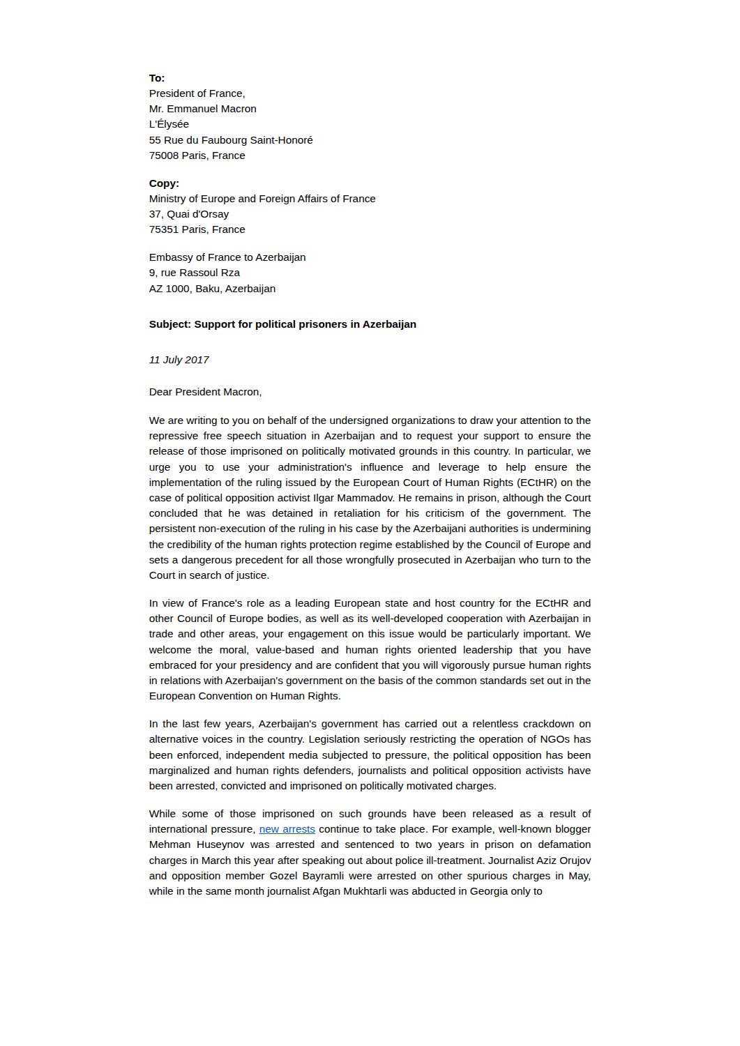To:
President of France,
Mr. Emmanuel Macron
L'Élysée
55 Rue du Faubourg Saint-Honoré
75008 Paris, France
Copy:
Ministry of Europe and Foreign Affairs of France
37, Quai d'Orsay
75351 Paris, France
Embassy of France to Azerbaijan
9, rue Rassoul Rza
AZ 1000, Baku, Azerbaijan
Subject: Support for political prisoners in Azerbaijan
11 July 2017
Dear President Macron,
We are writing to you on behalf of the undersigned organizations to draw your attention to the repressive free speech situation in Azerbaijan and to request your support to ensure the release of those imprisoned on politically motivated grounds in this country. In particular, we urge you to use your administration's influence and leverage to help ensure the implementation of the ruling issued by the European Court of Human Rights (ECtHR) on the case of political opposition activist Ilgar Mammadov. He remains in prison, although the Court concluded that he was detained in retaliation for his criticism of the government. The persistent non-execution of the ruling in his case by the Azerbaijani authorities is undermining the credibility of the human rights protection regime established by the Council of Europe and sets a dangerous precedent for all those wrongfully prosecuted in Azerbaijan who turn to the Court in search of justice.
In view of France's role as a leading European state and host country for the ECtHR and other Council of Europe bodies, as well as its well-developed cooperation with Azerbaijan in trade and other areas, your engagement on this issue would be particularly important. We welcome the moral, value-based and human rights oriented leadership that you have embraced for your presidency and are confident that you will vigorously pursue human rights in relations with Azerbaijan's government on the basis of the common standards set out in the European Convention on Human Rights.
In the last few years, Azerbaijan's government has carried out a relentless crackdown on alternative voices in the country. Legislation seriously restricting the operation of NGOs has been enforced, independent media subjected to pressure, the political opposition has been marginalized and human rights defenders, journalists and political opposition activists have been arrested, convicted and imprisoned on politically motivated charges.
While some of those imprisoned on such grounds have been released as a result of international pressure, new arrests continue to take place. For example, well-known blogger Mehman Huseynov was arrested and sentenced to two years in prison on defamation charges in March this year after speaking out about police ill-treatment. Journalist Aziz Orujov and opposition member Gozel Bayramli were arrested on other spurious charges in May, while in the same month journalist Afgan Mukhtarli was abducted in Georgia only to